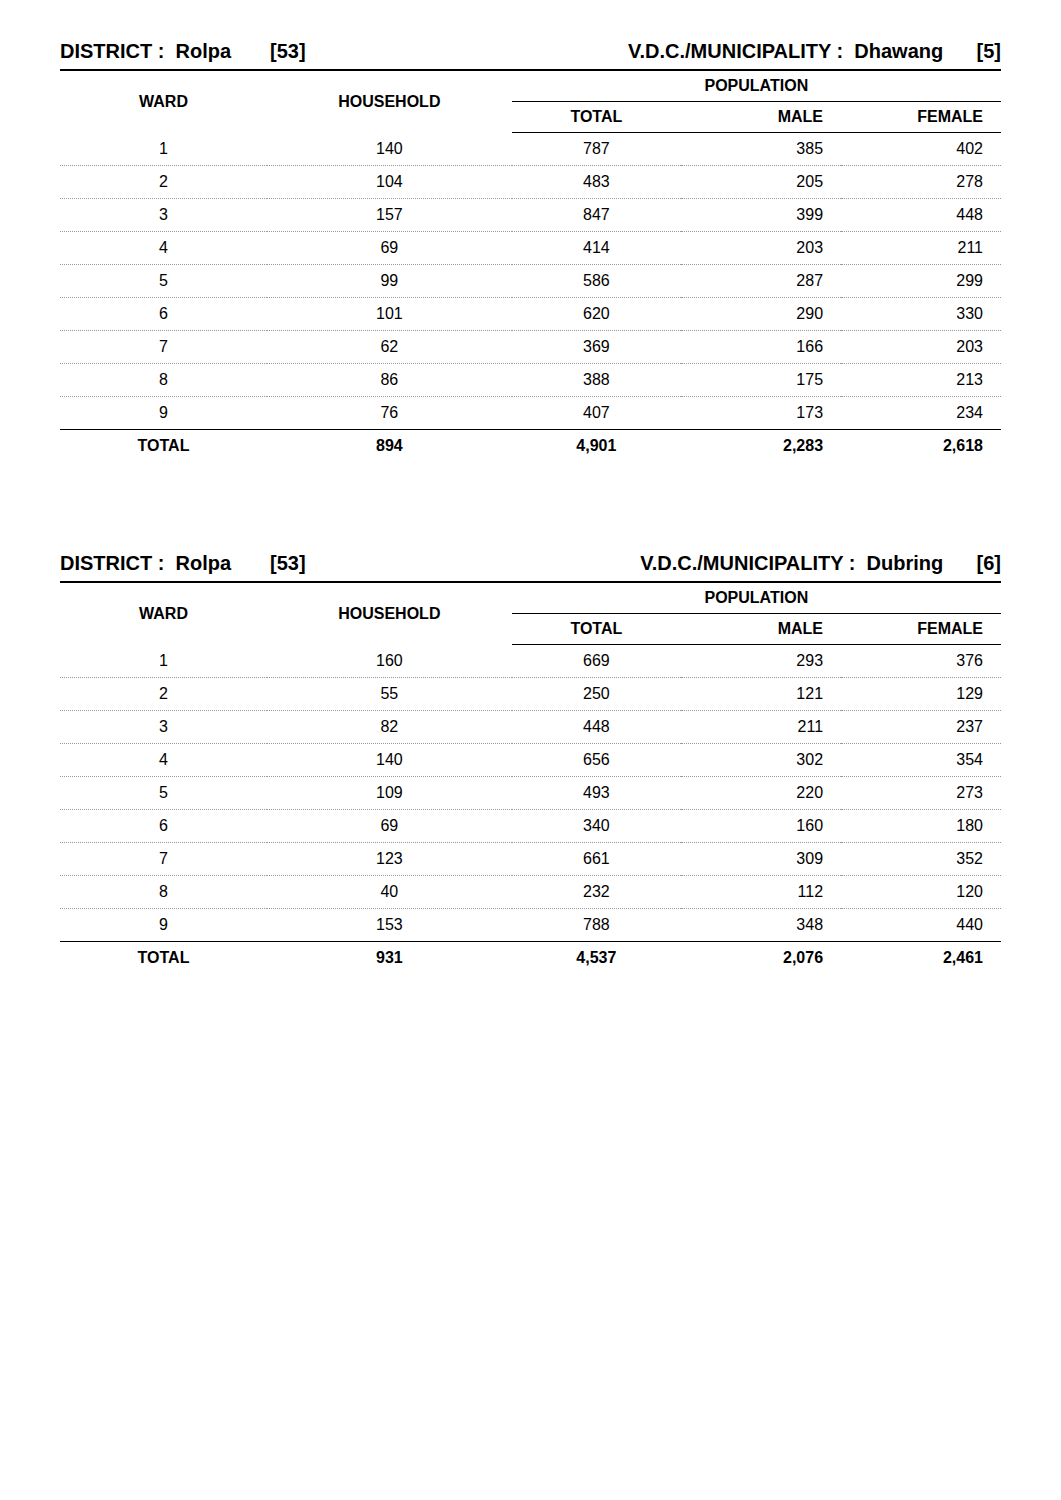DISTRICT : Rolpa [53] V.D.C./MUNICIPALITY : Dhawang [5]
| WARD | HOUSEHOLD | POPULATION |
| --- | --- | --- |
| TOTAL | MALE | FEMALE |
| 1 | 140 | 787 | 385 | 402 |
| 2 | 104 | 483 | 205 | 278 |
| 3 | 157 | 847 | 399 | 448 |
| 4 | 69 | 414 | 203 | 211 |
| 5 | 99 | 586 | 287 | 299 |
| 6 | 101 | 620 | 290 | 330 |
| 7 | 62 | 369 | 166 | 203 |
| 8 | 86 | 388 | 175 | 213 |
| 9 | 76 | 407 | 173 | 234 |
| TOTAL | 894 | 4,901 | 2,283 | 2,618 |
DISTRICT : Rolpa [53] V.D.C./MUNICIPALITY : Dubring [6]
| WARD | HOUSEHOLD | POPULATION |
| --- | --- | --- |
| TOTAL | MALE | FEMALE |
| 1 | 160 | 669 | 293 | 376 |
| 2 | 55 | 250 | 121 | 129 |
| 3 | 82 | 448 | 211 | 237 |
| 4 | 140 | 656 | 302 | 354 |
| 5 | 109 | 493 | 220 | 273 |
| 6 | 69 | 340 | 160 | 180 |
| 7 | 123 | 661 | 309 | 352 |
| 8 | 40 | 232 | 112 | 120 |
| 9 | 153 | 788 | 348 | 440 |
| TOTAL | 931 | 4,537 | 2,076 | 2,461 |